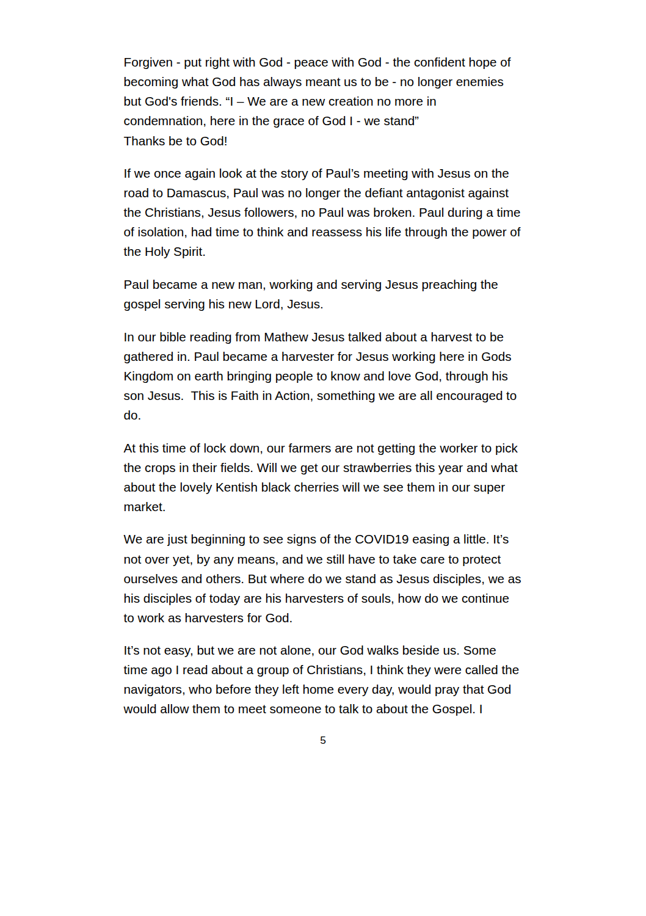Forgiven - put right with God - peace with God - the confident hope of becoming what God has always meant us to be - no longer enemies but God's friends. “I – We are a new creation no more in condemnation, here in the grace of God I - we stand”
Thanks be to God!
If we once again look at the story of Paul’s meeting with Jesus on the road to Damascus, Paul was no longer the defiant antagonist against the Christians, Jesus followers, no Paul was broken. Paul during a time of isolation, had time to think and reassess his life through the power of the Holy Spirit.
Paul became a new man, working and serving Jesus preaching the gospel serving his new Lord, Jesus.
In our bible reading from Mathew Jesus talked about a harvest to be gathered in. Paul became a harvester for Jesus working here in Gods Kingdom on earth bringing people to know and love God, through his son Jesus. This is Faith in Action, something we are all encouraged to do.
At this time of lock down, our farmers are not getting the worker to pick the crops in their fields. Will we get our strawberries this year and what about the lovely Kentish black cherries will we see them in our super market.
We are just beginning to see signs of the COVID19 easing a little. It’s not over yet, by any means, and we still have to take care to protect ourselves and others. But where do we stand as Jesus disciples, we as his disciples of today are his harvesters of souls, how do we continue to work as harvesters for God.
It’s not easy, but we are not alone, our God walks beside us. Some time ago I read about a group of Christians, I think they were called the navigators, who before they left home every day, would pray that God would allow them to meet someone to talk to about the Gospel. I
5